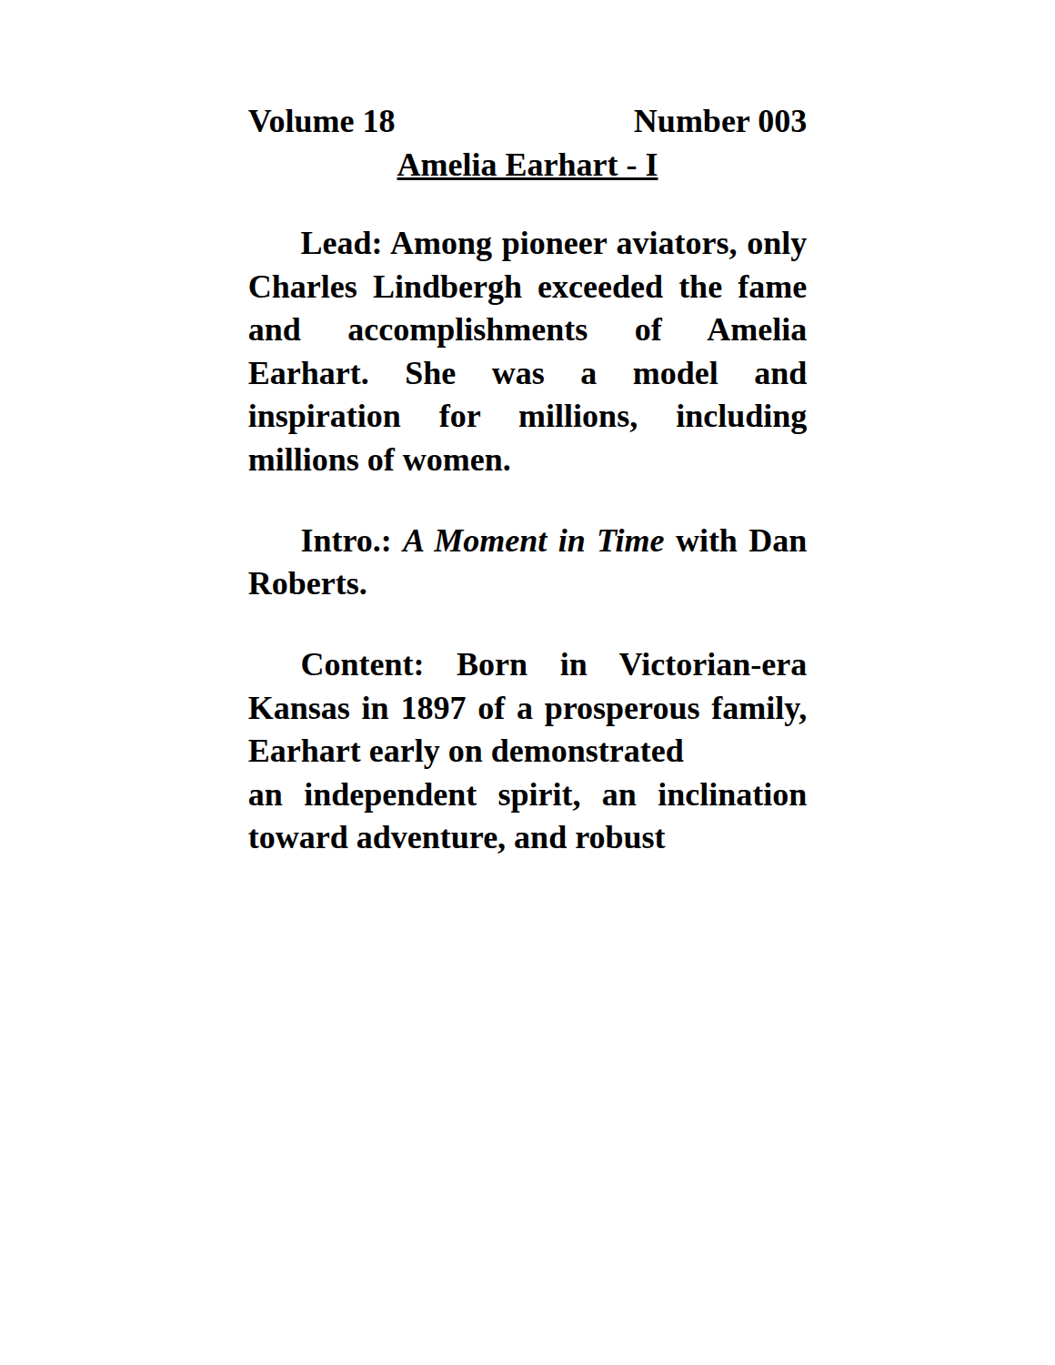Volume 18 Number 003
Amelia Earhart - I
Lead: Among pioneer aviators, only Charles Lindbergh exceeded the fame and accomplishments of Amelia Earhart. She was a model and inspiration for millions, including millions of women.
Intro.: A Moment in Time with Dan Roberts.
Content: Born in Victorian-era Kansas in 1897 of a prosperous family, Earhart early on demonstrated
an independent spirit, an inclination toward adventure, and robust